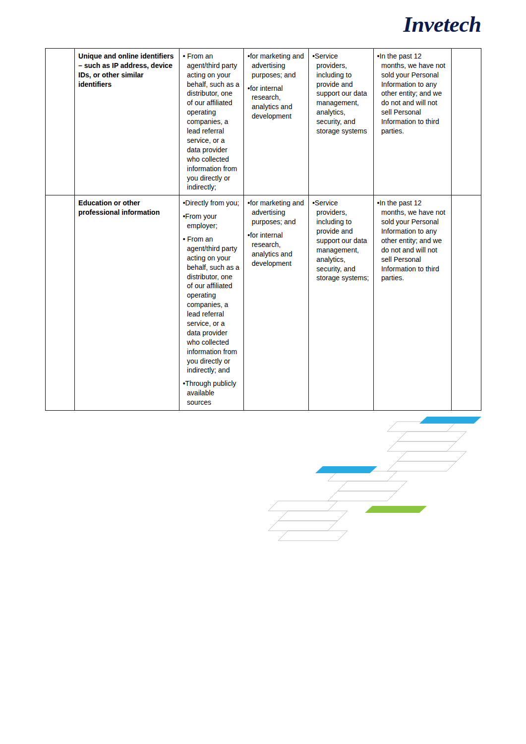Invetech
| | Unique and online identifiers – such as IP address, device IDs, or other similar identifiers | • From an agent/third party acting on your behalf, such as a distributor, one of our affiliated operating companies, a lead referral service, or a data provider who collected information from you directly or indirectly; | •for marketing and advertising purposes; and •for internal research, analytics and development | •Service providers, including to provide and support our data management, analytics, security, and storage systems | •In the past 12 months, we have not sold your Personal Information to any other entity; and we do not and will not sell Personal Information to third parties. | |
| | Education or other professional information | •Directly from you; •From your employer; • From an agent/third party acting on your behalf, such as a distributor, one of our affiliated operating companies, a lead referral service, or a data provider who collected information from you directly or indirectly; and •Through publicly available sources | •for marketing and advertising purposes; and •for internal research, analytics and development | •Service providers, including to provide and support our data management, analytics, security, and storage systems; | •In the past 12 months, we have not sold your Personal Information to any other entity; and we do not and will not sell Personal Information to third parties. | |